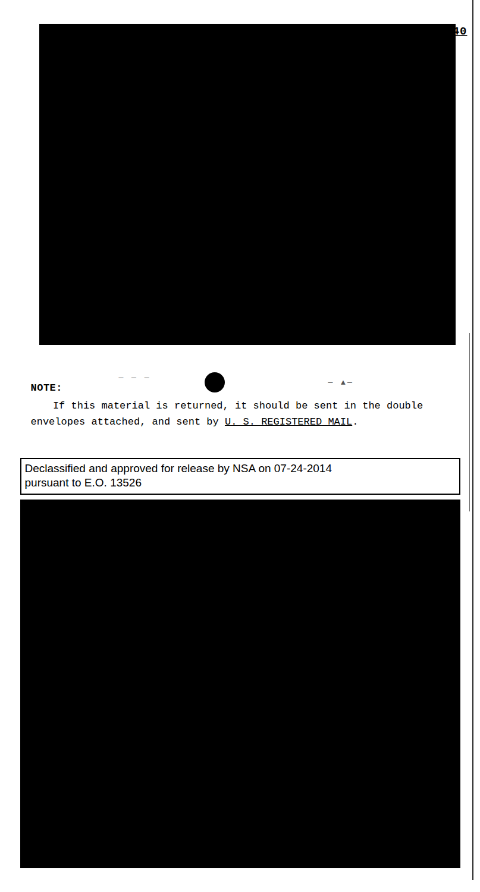REF ID:A66340
— — —
— ▲—
NOTE:
If this material is returned, it should be sent in the double envelopes attached, and sent by U. S. REGISTERED MAIL.
Declassified and approved for release by NSA on 07-24-2014
pursuant to E.O. 13526